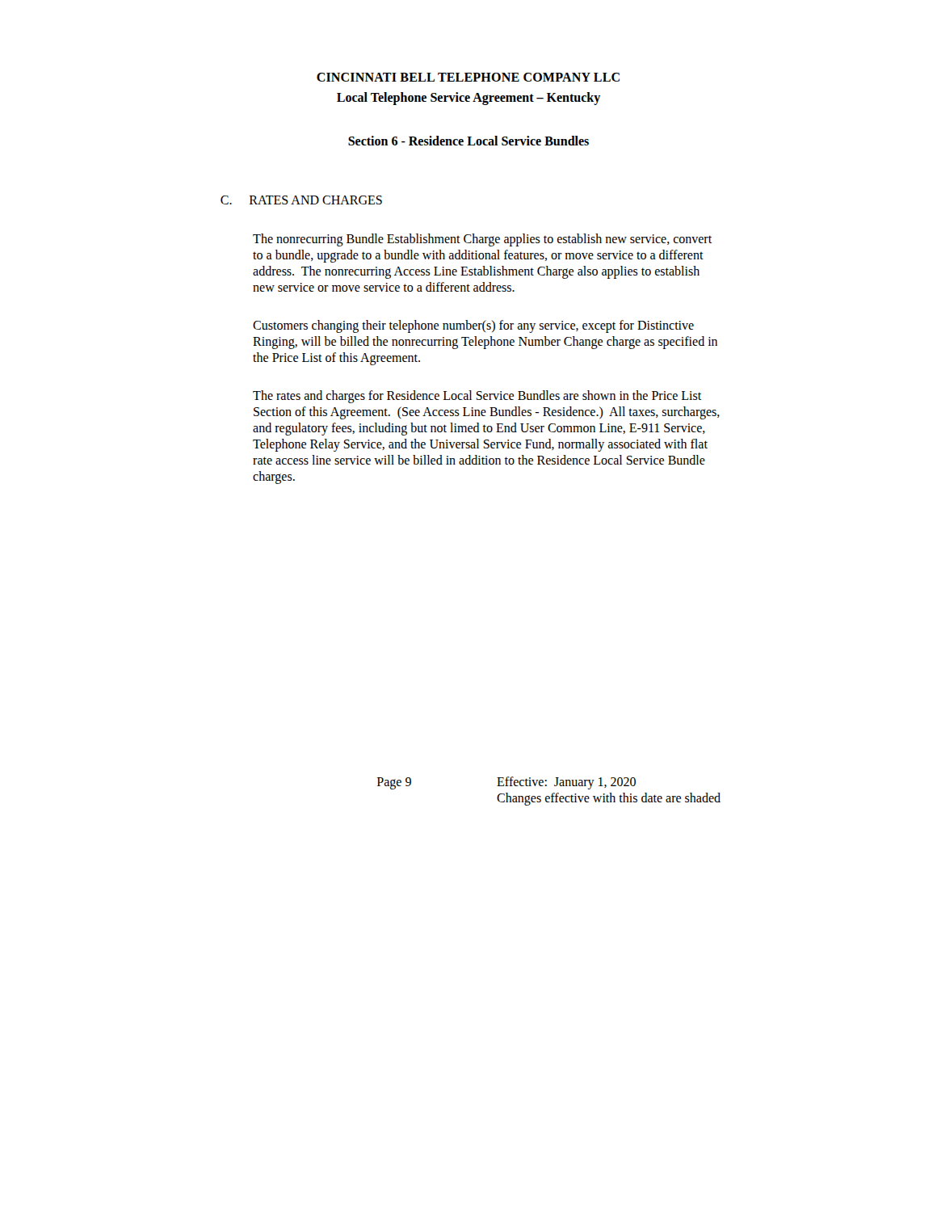CINCINNATI BELL TELEPHONE COMPANY LLC
Local Telephone Service Agreement – Kentucky
Section 6 - Residence Local Service Bundles
C.
RATES AND CHARGES
The nonrecurring Bundle Establishment Charge applies to establish new service, convert to a bundle, upgrade to a bundle with additional features, or move service to a different address. The nonrecurring Access Line Establishment Charge also applies to establish new service or move service to a different address.
Customers changing their telephone number(s) for any service, except for Distinctive Ringing, will be billed the nonrecurring Telephone Number Change charge as specified in the Price List of this Agreement.
The rates and charges for Residence Local Service Bundles are shown in the Price List Section of this Agreement. (See Access Line Bundles - Residence.) All taxes, surcharges, and regulatory fees, including but not limed to End User Common Line, E-911 Service, Telephone Relay Service, and the Universal Service Fund, normally associated with flat rate access line service will be billed in addition to the Residence Local Service Bundle charges.
Page 9
Effective: January 1, 2020
Changes effective with this date are shaded